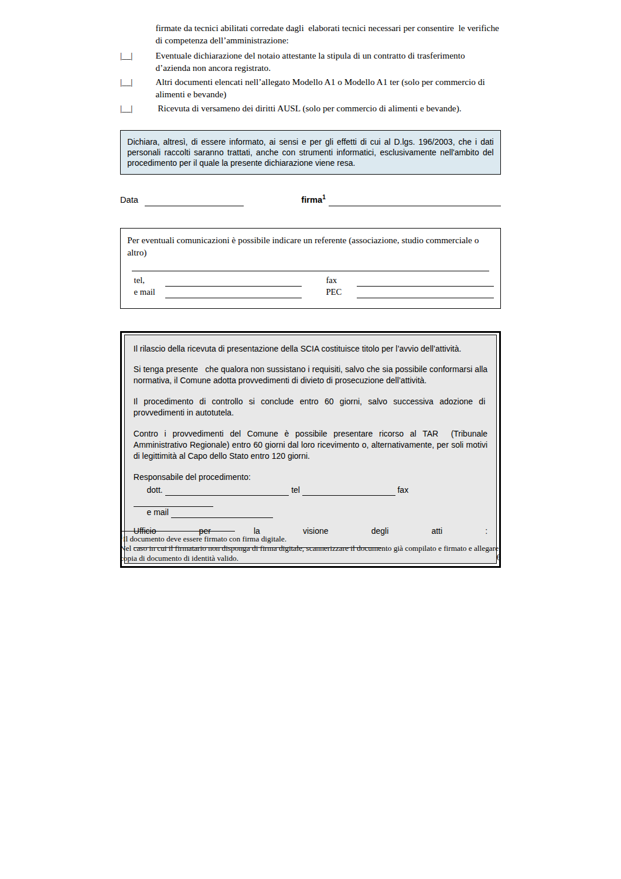firmate da tecnici abilitati corredate dagli elaborati tecnici necessari per consentire le verifiche di competenza dell’amministrazione:
|__| Eventuale dichiarazione del notaio attestante la stipula di un contratto di trasferimento d’azienda non ancora registrato.
|__| Altri documenti elencati nell’allegato Modello A1 o Modello A1 ter (solo per commercio di alimenti e bevande)
|__| Ricevuta di versameno dei diritti AUSL (solo per commercio di alimenti e bevande).
Dichiara, altresì, di essere informato, ai sensi e per gli effetti di cui al D.lgs. 196/2003, che i dati personali raccolti saranno trattati, anche con strumenti informatici, esclusivamente nell'ambito del procedimento per il quale la presente dichiarazione viene resa.
Data firma1
Per eventuali comunicazioni è possibile indicare un referente (associazione, studio commerciale o altro)
| tel, | | | fax | |
| e mail | | | PEC | |
Il rilascio della ricevuta di presentazione della SCIA costituisce titolo per l’avvio dell’attività.
Si tenga presente che qualora non sussistano i requisiti, salvo che sia possibile conformarsi alla normativa, il Comune adotta provvedimenti di divieto di prosecuzione dell’attività.
Il procedimento di controllo si conclude entro 60 giorni, salvo successiva adozione di provvedimenti in autotutela.
Contro i provvedimenti del Comune è possibile presentare ricorso al TAR (Tribunale Amministrativo Regionale) entro 60 giorni dal loro ricevimento o, alternativamente, per soli motivi di legittimità al Capo dello Stato entro 120 giorni.
Responsabile del procedimento:
dott. tel fax
e mail
Ufficio per la visione degli atti :
1Il documento deve essere firmato con firma digitale.
Nel caso in cui il firmatario non disponga di firma digitale, scannerizzare il documento già compilato e firmato e allegare copia di documento di identità valido.
6